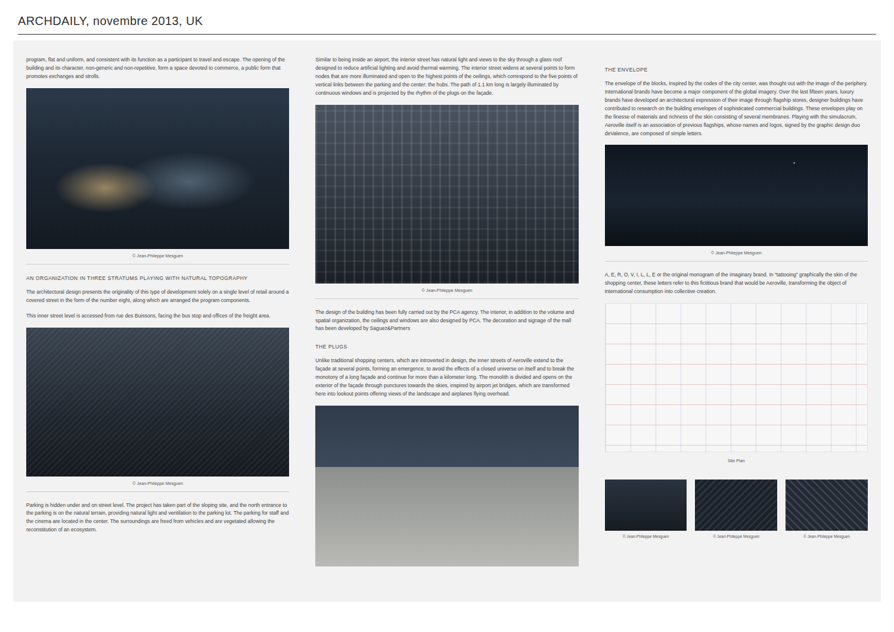ARCHDAILY, novembre 2013, UK
program, flat and uniform, and consistent with its function as a participant to travel and escape. The opening of the building and its character, non-generic and non-repetitive, form a space devoted to commerce, a public form that promotes exchanges and strolls.
© Jean-Phileppe Mesguen
An organization in three stratums playing with natural topography
The architectural design presents the originality of this type of development solely on a single level of retail around a covered street in the form of the number eight, along which are arranged the program components.
This inner street level is accessed from rue des Buissons, facing the bus stop and offices of the freight area.
© Jean-Phileppe Mesguen
Parking is hidden under and on street level. The project has taken part of the sloping site, and the north entrance to the parking is on the natural terrain, providing natural light and ventilation to the parking lot. The parking for staff and the cinema are located in the center. The surroundings are freed from vehicles and are vegetated allowing the reconstitution of an ecosystem.
Similar to being inside an airport, the interior street has natural light and views to the sky through a glass roof designed to reduce artificial lighting and avoid thermal warming. The interior street widens at several points to form nodes that are more illuminated and open to the highest points of the ceilings, which correspond to the five points of vertical links between the parking and the center: the hubs. The path of 1.1 km long is largely illuminated by continuous windows and is projected by the rhythm of the plugs on the façade.
© Jean-Phileppe Mesguen
The design of the building has been fully carried out by the PCA agency. The interior, in addition to the volume and spatial organization, the ceilings and windows are also designed by PCA. The decoration and signage of the mall has been developed by Saguez&Partners
The plugs
Unlike traditional shopping centers, which are introverted in design, the inner streets of Aeroville extend to the façade at several points, forming an emergence, to avoid the effects of a closed universe on itself and to break the monotony of a long façade and continue for more than a kilometer long. The monolith is divided and opens on the exterior of the façade through punctures towards the skies, inspired by airport jet bridges, which are transformed here into lookout points offering views of the landscape and airplanes flying overhead.
The envelope
The envelope of the blocks, inspired by the codes of the city center, was thought out with the image of the periphery. International brands have become a major component of the global imagery. Over the last fifteen years, luxury brands have developed an architectural expression of their image through flagship stores, designer buildings have contributed to research on the building envelopes of sophisticated commercial buildings. These envelopes play on the finesse of materials and richness of the skin consisting of several membranes. Playing with the simulacrum, Aeroville itself is an association of previous flagships, whose names and logos, signed by the graphic design duo deValence, are composed of simple letters.
© Jean-Phileppe Mesguen
A, E, R, O, V, I, L, L, E or the original monogram of the imaginary brand. In “tattooing” graphically the skin of the shopping center, these letters refer to this fictitious brand that would be Aeroville, transforming the object of international consumption into collective creation.
Site Plan
© Jean-Phileppe Mesguen
© Jean-Phileppe Mesguen
© Jean-Phileppe Mesguen